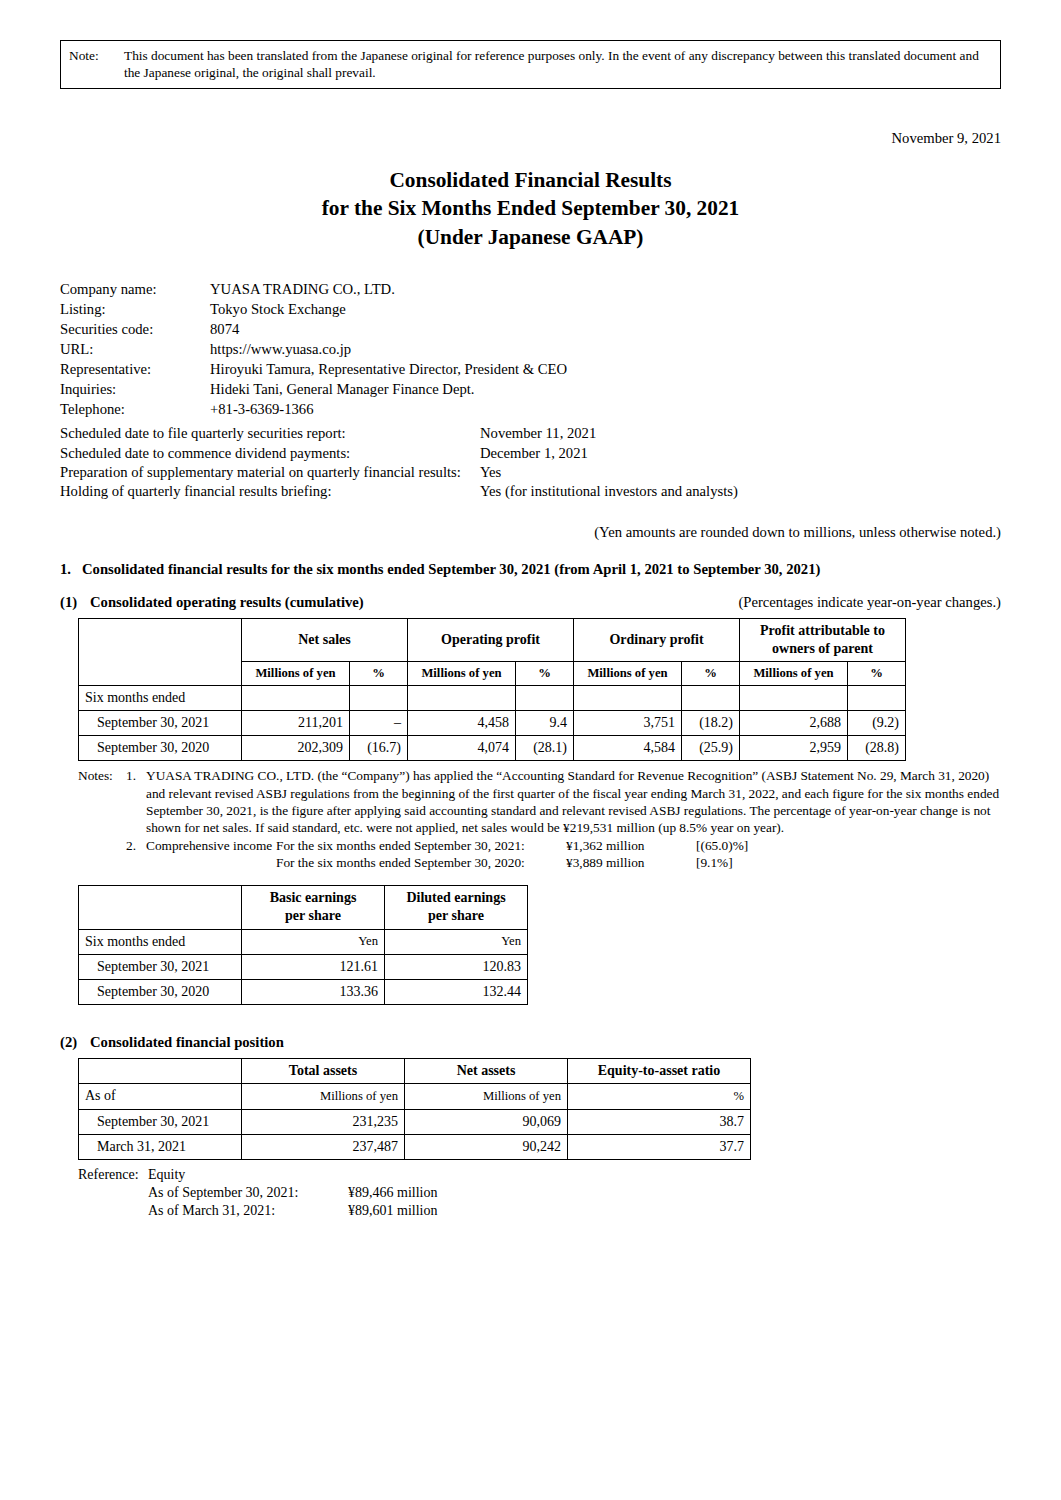| Note: | This document has been translated from the Japanese original for reference purposes only. In the event of any discrepancy between this translated document and the Japanese original, the original shall prevail. |
November 9, 2021
Consolidated Financial Results
for the Six Months Ended September 30, 2021
(Under Japanese GAAP)
| Company name: | YUASA TRADING CO., LTD. |
| Listing: | Tokyo Stock Exchange |
| Securities code: | 8074 |
| URL: | https://www.yuasa.co.jp |
| Representative: | Hiroyuki Tamura, Representative Director, President & CEO |
| Inquiries: | Hideki Tani, General Manager Finance Dept. |
| Telephone: | +81-3-6369-1366 |
| Scheduled date to file quarterly securities report: | November 11, 2021 |
| Scheduled date to commence dividend payments: | December 1, 2021 |
| Preparation of supplementary material on quarterly financial results: | Yes |
| Holding of quarterly financial results briefing: | Yes (for institutional investors and analysts) |
(Yen amounts are rounded down to millions, unless otherwise noted.)
| 1. | Consolidated financial results for the six months ended September 30, 2021 (from April 1, 2021 to September 30, 2021) |
| (1) | Consolidated operating results (cumulative) | (Percentages indicate year-on-year changes.) |
| | Net sales | Operating profit | Ordinary profit | Profit attributable to owners of parent |
| --- | --- | --- | --- | --- |
| Millions of yen | % | Millions of yen | % | Millions of yen | % | Millions of yen | % |
| Six months ended | | | | | | | | |
| September 30, 2021 | 211,201 | – | 4,458 | 9.4 | 3,751 | (18.2) | 2,688 | (9.2) |
| September 30, 2020 | 202,309 | (16.7) | 4,074 | (28.1) | 4,584 | (25.9) | 2,959 | (28.8) |
| Notes: | 1. | YUASA TRADING CO., LTD. (the “Company”) has applied the “Accounting Standard for Revenue Recognition” (ASBJ Statement No. 29, March 31, 2020) and relevant revised ASBJ regulations from the beginning of the first quarter of the fiscal year ending March 31, 2022, and each figure for the six months ended September 30, 2021, is the figure after applying said accounting standard and relevant revised ASBJ regulations. The percentage of year-on-year change is not shown for net sales. If said standard, etc. were not applied, net sales would be ¥219,531 million (up 8.5% year on year). |
| | 2. | / Comprehensive income / For the six months ended September 30, 2021: / ¥1,362 million / [(65.0)%] / / / For the six months ended September 30, 2020: / ¥3,889 million / [9.1%] / |
| | Basic earnings per share | Diluted earnings per share |
| --- | --- | --- |
| Six months ended | Yen | Yen |
| September 30, 2021 | 121.61 | 120.83 |
| September 30, 2020 | 133.36 | 132.44 |
| (2) | Consolidated financial position |
| | Total assets | Net assets | Equity-to-asset ratio |
| --- | --- | --- | --- |
| As of | Millions of yen | Millions of yen | % |
| September 30, 2021 | 231,235 | 90,069 | 38.7 |
| March 31, 2021 | 237,487 | 90,242 | 37.7 |
| Reference: | Equity | |
| | As of September 30, 2021: | ¥89,466 million |
| | As of March 31, 2021: | ¥89,601 million |